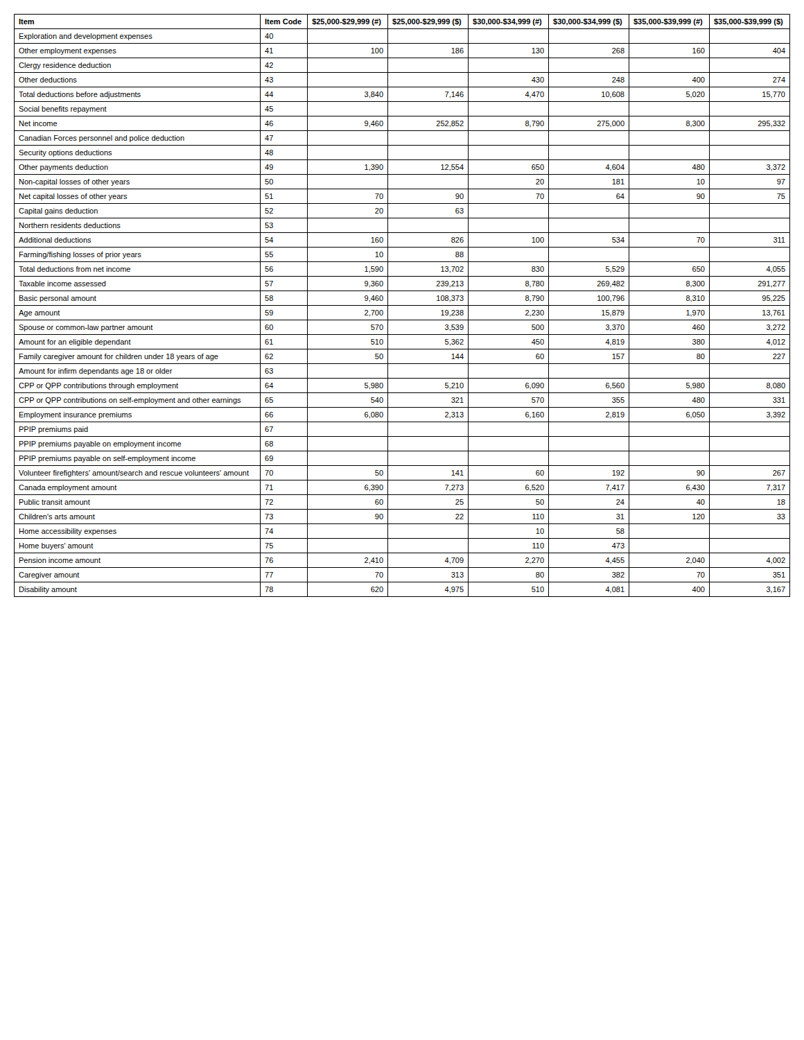| Item | Item Code | $25,000-$29,999 (#) | $25,000-$29,999 ($) | $30,000-$34,999 (#) | $30,000-$34,999 ($) | $35,000-$39,999 (#) | $35,000-$39,999 ($) |
| --- | --- | --- | --- | --- | --- | --- | --- |
| Exploration and development expenses | 40 | | | | | | |
| Other employment expenses | 41 | 100 | 186 | 130 | 268 | 160 | 404 |
| Clergy residence deduction | 42 | | | | | | |
| Other deductions | 43 | | | 430 | 248 | 400 | 274 |
| Total deductions before adjustments | 44 | 3,840 | 7,146 | 4,470 | 10,608 | 5,020 | 15,770 |
| Social benefits repayment | 45 | | | | | | |
| Net income | 46 | 9,460 | 252,852 | 8,790 | 275,000 | 8,300 | 295,332 |
| Canadian Forces personnel and police deduction | 47 | | | | | | |
| Security options deductions | 48 | | | | | | |
| Other payments deduction | 49 | 1,390 | 12,554 | 650 | 4,604 | 480 | 3,372 |
| Non-capital losses of other years | 50 | | | 20 | 181 | 10 | 97 |
| Net capital losses of other years | 51 | 70 | 90 | 70 | 64 | 90 | 75 |
| Capital gains deduction | 52 | 20 | 63 | | | | |
| Northern residents deductions | 53 | | | | | | |
| Additional deductions | 54 | 160 | 826 | 100 | 534 | 70 | 311 |
| Farming/fishing losses of prior years | 55 | 10 | 88 | | | | |
| Total deductions from net income | 56 | 1,590 | 13,702 | 830 | 5,529 | 650 | 4,055 |
| Taxable income assessed | 57 | 9,360 | 239,213 | 8,780 | 269,482 | 8,300 | 291,277 |
| Basic personal amount | 58 | 9,460 | 108,373 | 8,790 | 100,796 | 8,310 | 95,225 |
| Age amount | 59 | 2,700 | 19,238 | 2,230 | 15,879 | 1,970 | 13,761 |
| Spouse or common-law partner amount | 60 | 570 | 3,539 | 500 | 3,370 | 460 | 3,272 |
| Amount for an eligible dependant | 61 | 510 | 5,362 | 450 | 4,819 | 380 | 4,012 |
| Family caregiver amount for children under 18 years of age | 62 | 50 | 144 | 60 | 157 | 80 | 227 |
| Amount for infirm dependants age 18 or older | 63 | | | | | | |
| CPP or QPP contributions through employment | 64 | 5,980 | 5,210 | 6,090 | 6,560 | 5,980 | 8,080 |
| CPP or QPP contributions on self-employment and other earnings | 65 | 540 | 321 | 570 | 355 | 480 | 331 |
| Employment insurance premiums | 66 | 6,080 | 2,313 | 6,160 | 2,819 | 6,050 | 3,392 |
| PPIP premiums paid | 67 | | | | | | |
| PPIP premiums payable on employment income | 68 | | | | | | |
| PPIP premiums payable on self-employment income | 69 | | | | | | |
| Volunteer firefighters' amount/search and rescue volunteers' amount | 70 | 50 | 141 | 60 | 192 | 90 | 267 |
| Canada employment amount | 71 | 6,390 | 7,273 | 6,520 | 7,417 | 6,430 | 7,317 |
| Public transit amount | 72 | 60 | 25 | 50 | 24 | 40 | 18 |
| Children's arts amount | 73 | 90 | 22 | 110 | 31 | 120 | 33 |
| Home accessibility expenses | 74 | | | 10 | 58 | | |
| Home buyers' amount | 75 | | | 110 | 473 | | |
| Pension income amount | 76 | 2,410 | 4,709 | 2,270 | 4,455 | 2,040 | 4,002 |
| Caregiver amount | 77 | 70 | 313 | 80 | 382 | 70 | 351 |
| Disability amount | 78 | 620 | 4,975 | 510 | 4,081 | 400 | 3,167 |